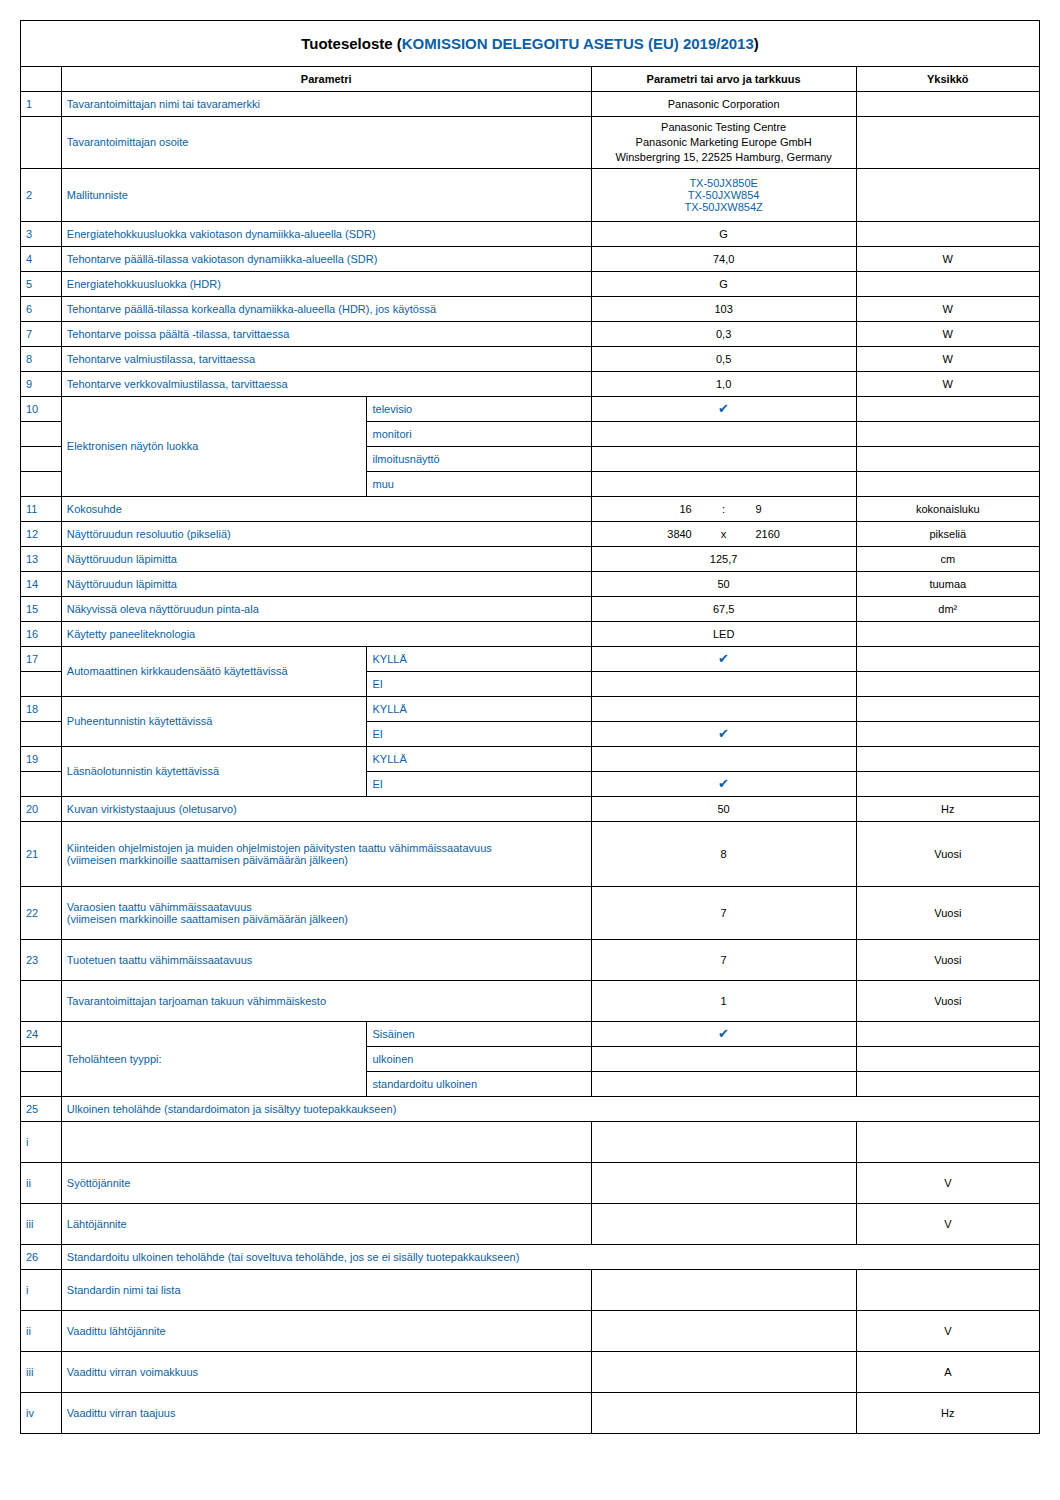Tuoteseloste ( KOMISSION DELEGOITU ASETUS (EU) 2019/2013 )
| | Parametri | Parametri tai arvo ja tarkkuus | Yksikkö |
| --- | --- | --- | --- |
| 1 | Tavarantoimittajan nimi tai tavaramerkki | Panasonic Corporation | |
| | Tavarantoimittajan osoite | Panasonic Testing Centre Panasonic Marketing Europe GmbH Winsbergring 15, 22525 Hamburg, Germany | |
| 2 | Mallitunniste | TX-50JX850E TX-50JXW854 TX-50JXW854Z | |
| 3 | Energiatehokkuusluokka vakiotason dynamiikka-alueella (SDR) | G | |
| 4 | Tehontarve päällä-tilassa vakiotason dynamiikka-alueella (SDR) | 74,0 | W |
| 5 | Energiatehokkuusluokka (HDR) | G | |
| 6 | Tehontarve päällä-tilassa korkealla dynamiikka-alueella (HDR), jos käytössä | 103 | W |
| 7 | Tehontarve poissa päältä -tilassa, tarvittaessa | 0,3 | W |
| 8 | Tehontarve valmiustilassa, tarvittaessa | 0,5 | W |
| 9 | Tehontarve verkkovalmiustilassa, tarvittaessa | 1,0 | W |
| 10 | Elektronisen näytön luokka | televisio | ✔ | |
| | monitori | | |
| | ilmoitusnäyttö | | |
| | muu | | |
| 11 | Kokosuhde | / 16 / : / 9 / | kokonaisluku |
| 12 | Näyttöruudun resoluutio (pikseliä) | / 3840 / x / 2160 / | pikseliä |
| 13 | Näyttöruudun läpimitta | 125,7 | cm |
| 14 | Näyttöruudun läpimitta | 50 | tuumaa |
| 15 | Näkyvissä oleva näyttöruudun pinta-ala | 67,5 | dm² |
| 16 | Käytetty paneeliteknologia | LED | |
| 17 | Automaattinen kirkkaudensäätö käytettävissä | KYLLÄ | ✔ | |
| | EI | | |
| 18 | Puheentunnistin käytettävissä | KYLLÄ | | |
| | EI | ✔ | |
| 19 | Läsnäolotunnistin käytettävissä | KYLLÄ | | |
| | EI | ✔ | |
| 20 | Kuvan virkistystaajuus (oletusarvo) | 50 | Hz |
| 21 | Kiinteiden ohjelmistojen ja muiden ohjelmistojen päivitysten taattu vähimmäissaatavuus (viimeisen markkinoille saattamisen päivämäärän jälkeen) | 8 | Vuosi |
| 22 | Varaosien taattu vähimmäissaatavuus (viimeisen markkinoille saattamisen päivämäärän jälkeen) | 7 | Vuosi |
| 23 | Tuotetuen taattu vähimmäissaatavuus | 7 | Vuosi |
| | Tavarantoimittajan tarjoaman takuun vähimmäiskesto | 1 | Vuosi |
| 24 | Teholähteen tyyppi: | Sisäinen | ✔ | |
| | ulkoinen | | |
| | standardoitu ulkoinen | | |
| 25 | Ulkoinen teholähde (standardoimaton ja sisältyy tuotepakkaukseen) |
| i | | | |
| ii | Syöttöjännite | | V |
| iii | Lähtöjännite | | V |
| 26 | Standardoitu ulkoinen teholähde (tai soveltuva teholähde, jos se ei sisälly tuotepakkaukseen) |
| i | Standardin nimi tai lista | | |
| ii | Vaadittu lähtöjännite | | V |
| iii | Vaadittu virran voimakkuus | | A |
| iv | Vaadittu virran taajuus | | Hz |